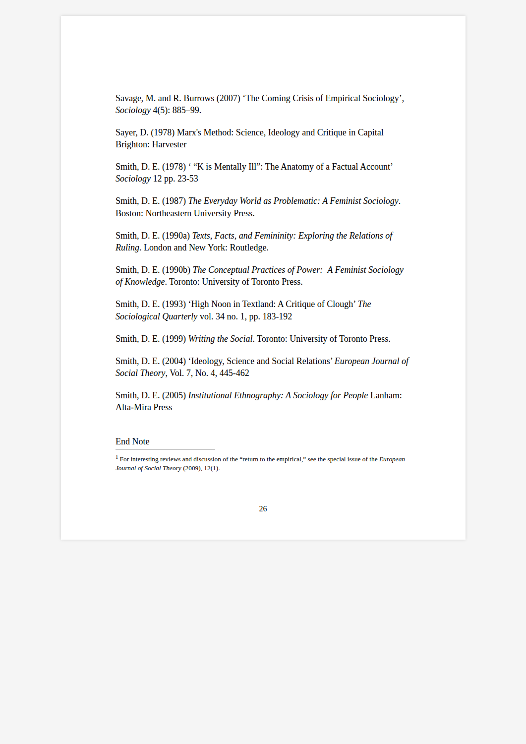Savage, M. and R. Burrows (2007) ‘The Coming Crisis of Empirical Sociology’, Sociology 4(5): 885–99.
Sayer, D. (1978) Marx's Method: Science, Ideology and Critique in Capital Brighton: Harvester
Smith, D. E. (1978) ‘ “K is Mentally Ill”: The Anatomy of a Factual Account’ Sociology 12 pp. 23-53
Smith, D. E. (1987) The Everyday World as Problematic: A Feminist Sociology. Boston: Northeastern University Press.
Smith, D. E. (1990a) Texts, Facts, and Femininity: Exploring the Relations of Ruling. London and New York: Routledge.
Smith, D. E. (1990b) The Conceptual Practices of Power: A Feminist Sociology of Knowledge. Toronto: University of Toronto Press.
Smith, D. E. (1993) ‘High Noon in Textland: A Critique of Clough’ The Sociological Quarterly vol. 34 no. 1, pp. 183-192
Smith, D. E. (1999) Writing the Social. Toronto: University of Toronto Press.
Smith, D. E. (2004) ‘Ideology, Science and Social Relations’ European Journal of Social Theory, Vol. 7, No. 4, 445-462
Smith, D. E. (2005) Institutional Ethnography: A Sociology for People Lanham: Alta-Mira Press
End Note
1 For interesting reviews and discussion of the “return to the empirical,” see the special issue of the European Journal of Social Theory (2009), 12(1).
26